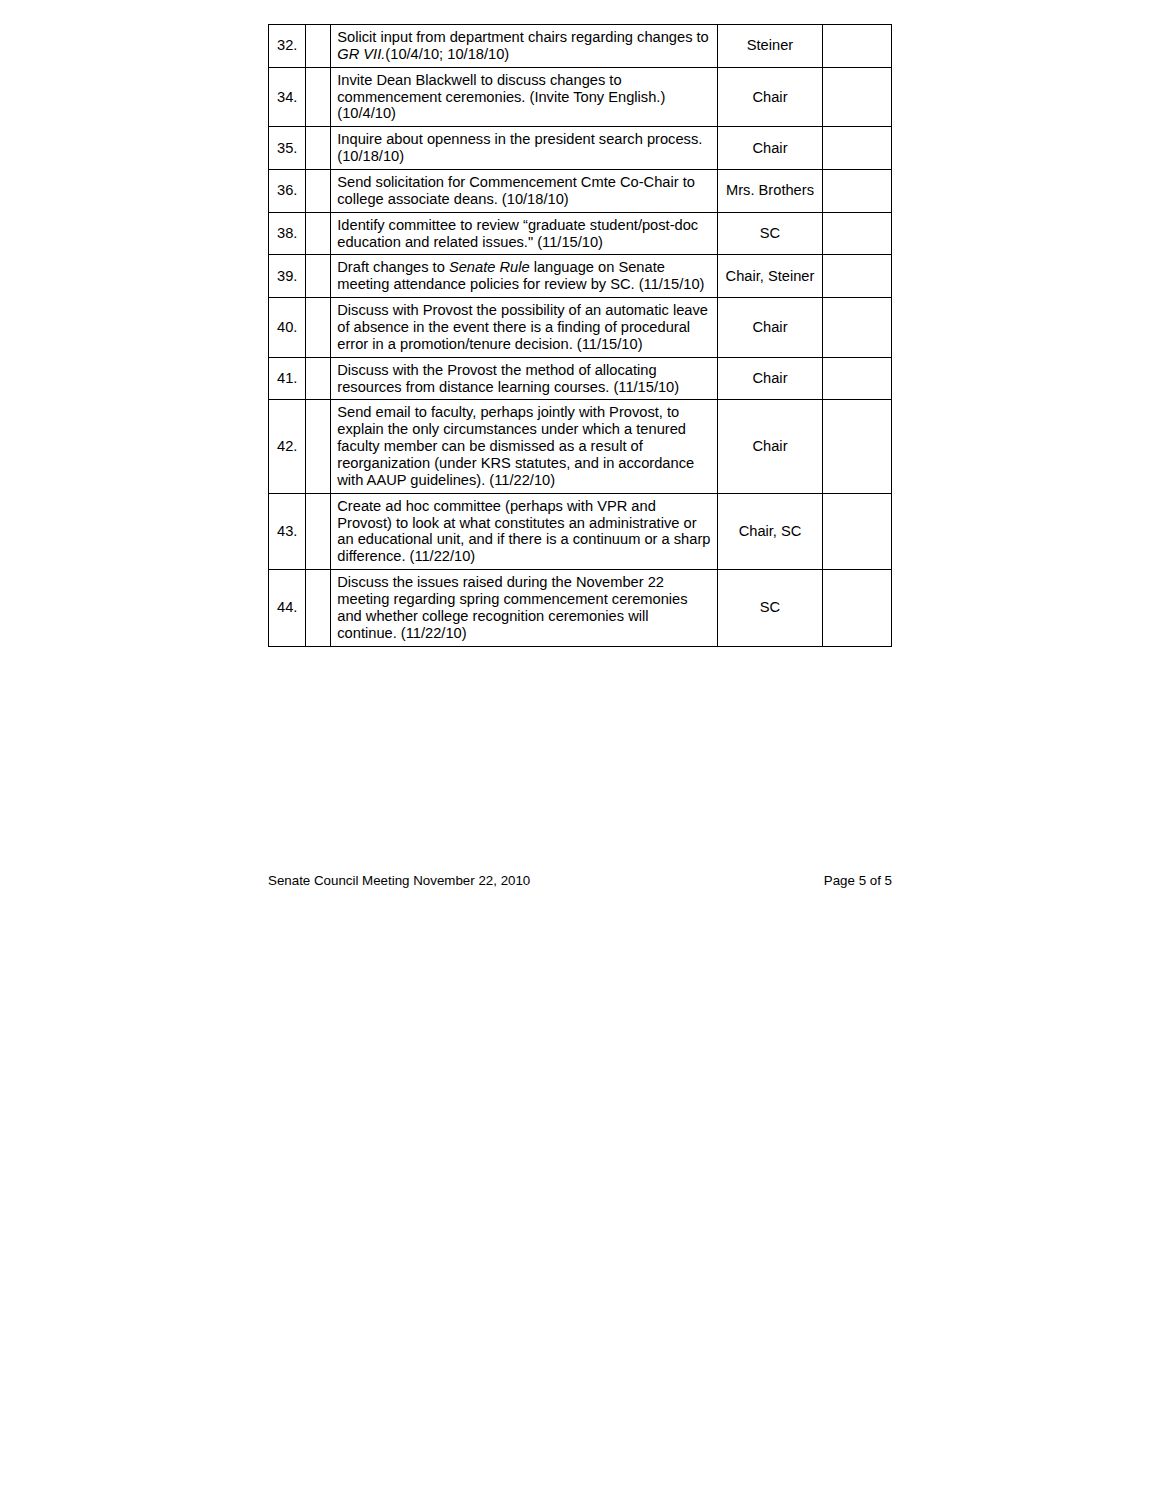| 32. | | Solicit input from department chairs regarding changes to GR VII. (10/4/10; 10/18/10) | Steiner | |
| 34. | | Invite Dean Blackwell to discuss changes to commencement ceremonies. (Invite Tony English.) (10/4/10) | Chair | |
| 35. | | Inquire about openness in the president search process. (10/18/10) | Chair | |
| 36. | | Send solicitation for Commencement Cmte Co-Chair to college associate deans. (10/18/10) | Mrs. Brothers | |
| 38. | | Identify committee to review “graduate student/post-doc education and related issues." (11/15/10) | SC | |
| 39. | | Draft changes to Senate Rule language on Senate meeting attendance policies for review by SC. (11/15/10) | Chair, Steiner | |
| 40. | | Discuss with Provost the possibility of an automatic leave of absence in the event there is a finding of procedural error in a promotion/tenure decision. (11/15/10) | Chair | |
| 41. | | Discuss with the Provost the method of allocating resources from distance learning courses. (11/15/10) | Chair | |
| 42. | | Send email to faculty, perhaps jointly with Provost, to explain the only circumstances under which a tenured faculty member can be dismissed as a result of reorganization (under KRS statutes, and in accordance with AAUP guidelines). (11/22/10) | Chair | |
| 43. | | Create ad hoc committee (perhaps with VPR and Provost) to look at what constitutes an administrative or an educational unit, and if there is a continuum or a sharp difference. (11/22/10) | Chair, SC | |
| 44. | | Discuss the issues raised during the November 22 meeting regarding spring commencement ceremonies and whether college recognition ceremonies will continue. (11/22/10) | SC | |
Senate Council Meeting November 22, 2010
Page 5 of 5